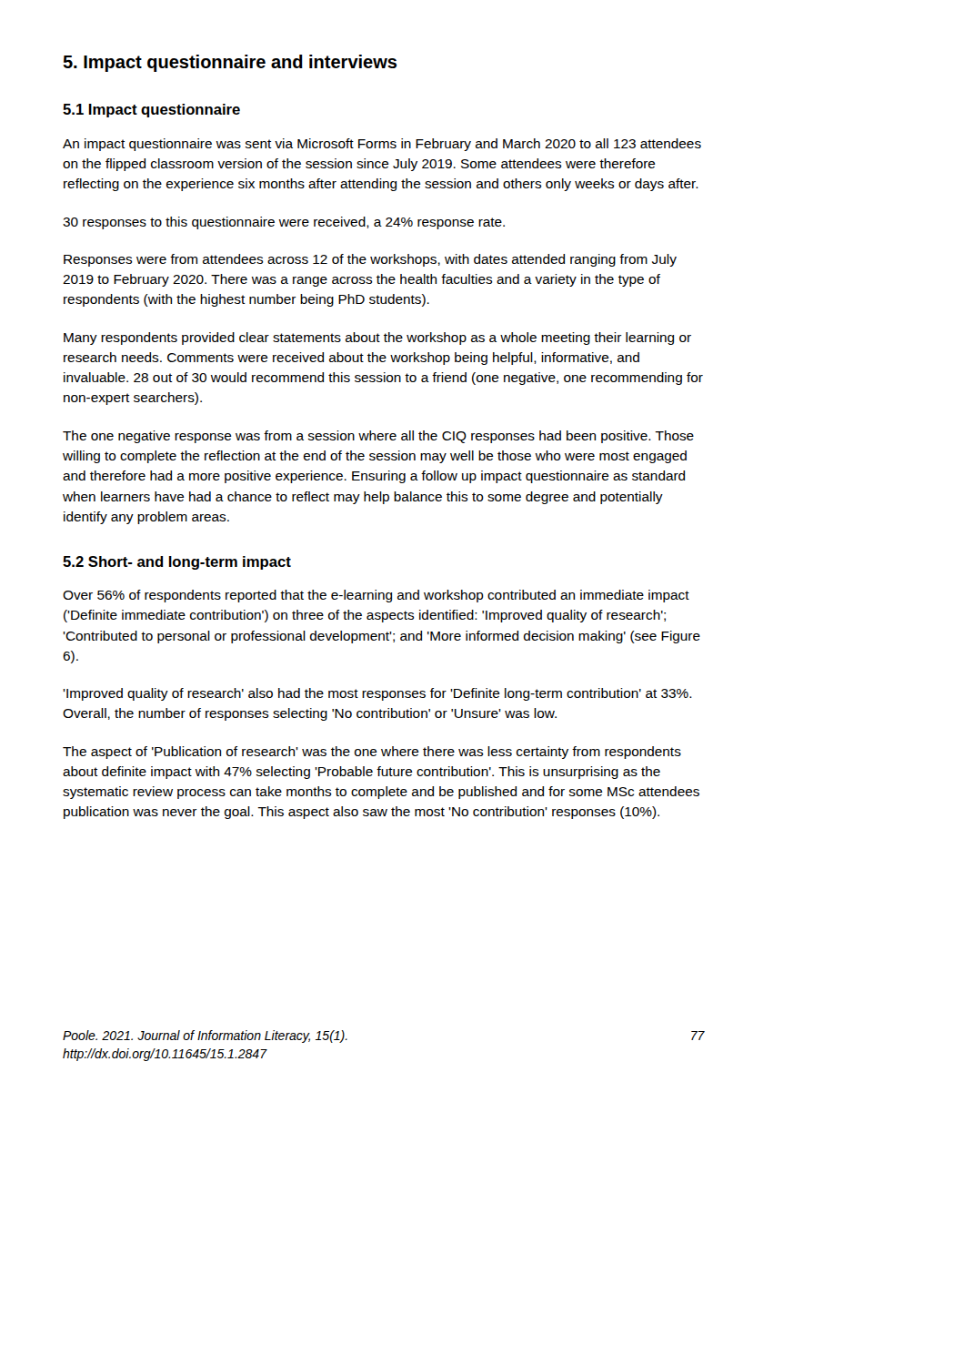5. Impact questionnaire and interviews
5.1 Impact questionnaire
An impact questionnaire was sent via Microsoft Forms in February and March 2020 to all 123 attendees on the flipped classroom version of the session since July 2019. Some attendees were therefore reflecting on the experience six months after attending the session and others only weeks or days after.
30 responses to this questionnaire were received, a 24% response rate.
Responses were from attendees across 12 of the workshops, with dates attended ranging from July 2019 to February 2020. There was a range across the health faculties and a variety in the type of respondents (with the highest number being PhD students).
Many respondents provided clear statements about the workshop as a whole meeting their learning or research needs. Comments were received about the workshop being helpful, informative, and invaluable. 28 out of 30 would recommend this session to a friend (one negative, one recommending for non-expert searchers).
The one negative response was from a session where all the CIQ responses had been positive. Those willing to complete the reflection at the end of the session may well be those who were most engaged and therefore had a more positive experience. Ensuring a follow up impact questionnaire as standard when learners have had a chance to reflect may help balance this to some degree and potentially identify any problem areas.
5.2 Short- and long-term impact
Over 56% of respondents reported that the e-learning and workshop contributed an immediate impact ('Definite immediate contribution') on three of the aspects identified: 'Improved quality of research'; 'Contributed to personal or professional development'; and 'More informed decision making' (see Figure 6).
'Improved quality of research' also had the most responses for 'Definite long-term contribution' at 33%. Overall, the number of responses selecting 'No contribution' or 'Unsure' was low.
The aspect of 'Publication of research' was the one where there was less certainty from respondents about definite impact with 47% selecting 'Probable future contribution'. This is unsurprising as the systematic review process can take months to complete and be published and for some MSc attendees publication was never the goal. This aspect also saw the most 'No contribution' responses (10%).
Poole. 2021. Journal of Information Literacy, 15(1).
http://dx.doi.org/10.11645/15.1.2847
77